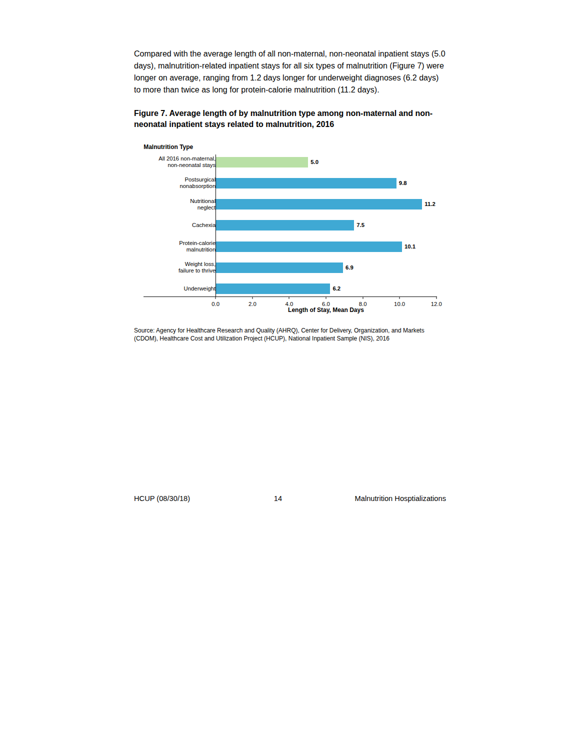Compared with the average length of all non-maternal, non-neonatal inpatient stays (5.0 days), malnutrition-related inpatient stays for all six types of malnutrition (Figure 7) were longer on average, ranging from 1.2 days longer for underweight diagnoses (6.2 days) to more than twice as long for protein-calorie malnutrition (11.2 days).
Figure 7. Average length of by malnutrition type among non-maternal and non-neonatal inpatient stays related to malnutrition, 2016
Malnutrition Type
| All 2016 non-maternal, non-neonatal stays | 5.0 |
| Postsurgical nonabsorption | 9.8 |
| Nutritional neglect | 11.2 |
| Cachexia | 7.5 |
| Protein-calorie malnutrition | 10.1 |
| Weight loss, failure to thrive | 6.9 |
| Underweight | 6.2 |
0.0 2.0 4.0 6.0 8.0 10.0 12.0
Length of Stay, Mean Days
Source: Agency for Healthcare Research and Quality (AHRQ), Center for Delivery, Organization, and Markets (CDOM), Healthcare Cost and Utilization Project (HCUP), National Inpatient Sample (NIS), 2016
HCUP (08/30/18)
14
Malnutrition Hosptializations